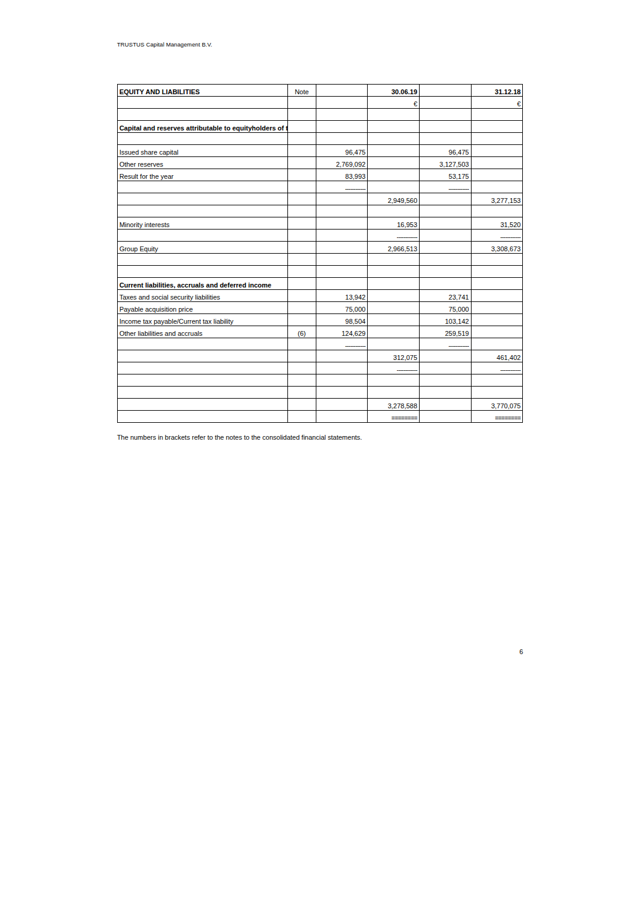TRUSTUS Capital Management B.V.
| EQUITY AND LIABILITIES | Note | | 30.06.19 | | 31.12.18 |
| --- | --- | --- | --- | --- | --- |
| | | | € | | € |
| Capital and reserves attributable to equityholders of the group | | | | | |
| Issued share capital | | 96,475 | | 96,475 | |
| Other reserves | | 2,769,092 | | 3,127,503 | |
| Result for the year | | 83,993 | | 53,175 | |
| | | ------------ | | ------------ | |
| | | | 2,949,560 | | 3,277,153 |
| Minority interests | | | 16,953 | | 31,520 |
| | | | ------------ | | ------------ |
| Group Equity | | | 2,966,513 | | 3,308,673 |
| Current liabilities, accruals and deferred income | | | | | |
| Taxes and social security liabilities | | 13,942 | | 23,741 | |
| Payable acquisition price | | 75,000 | | 75,000 | |
| Income tax payable/Current tax liability | | 98,504 | | 103,142 | |
| Other liabilities and accruals | (6) | 124,629 | | 259,519 | |
| | | ------------ | | ------------ | |
| | | | 312,075 | | 461,402 |
| | | | ------------ | | ------------ |
| | | | 3,278,588 | | 3,770,075 |
| | | | ======== | | ======== |
The numbers in brackets refer to the notes to the consolidated financial statements.
6